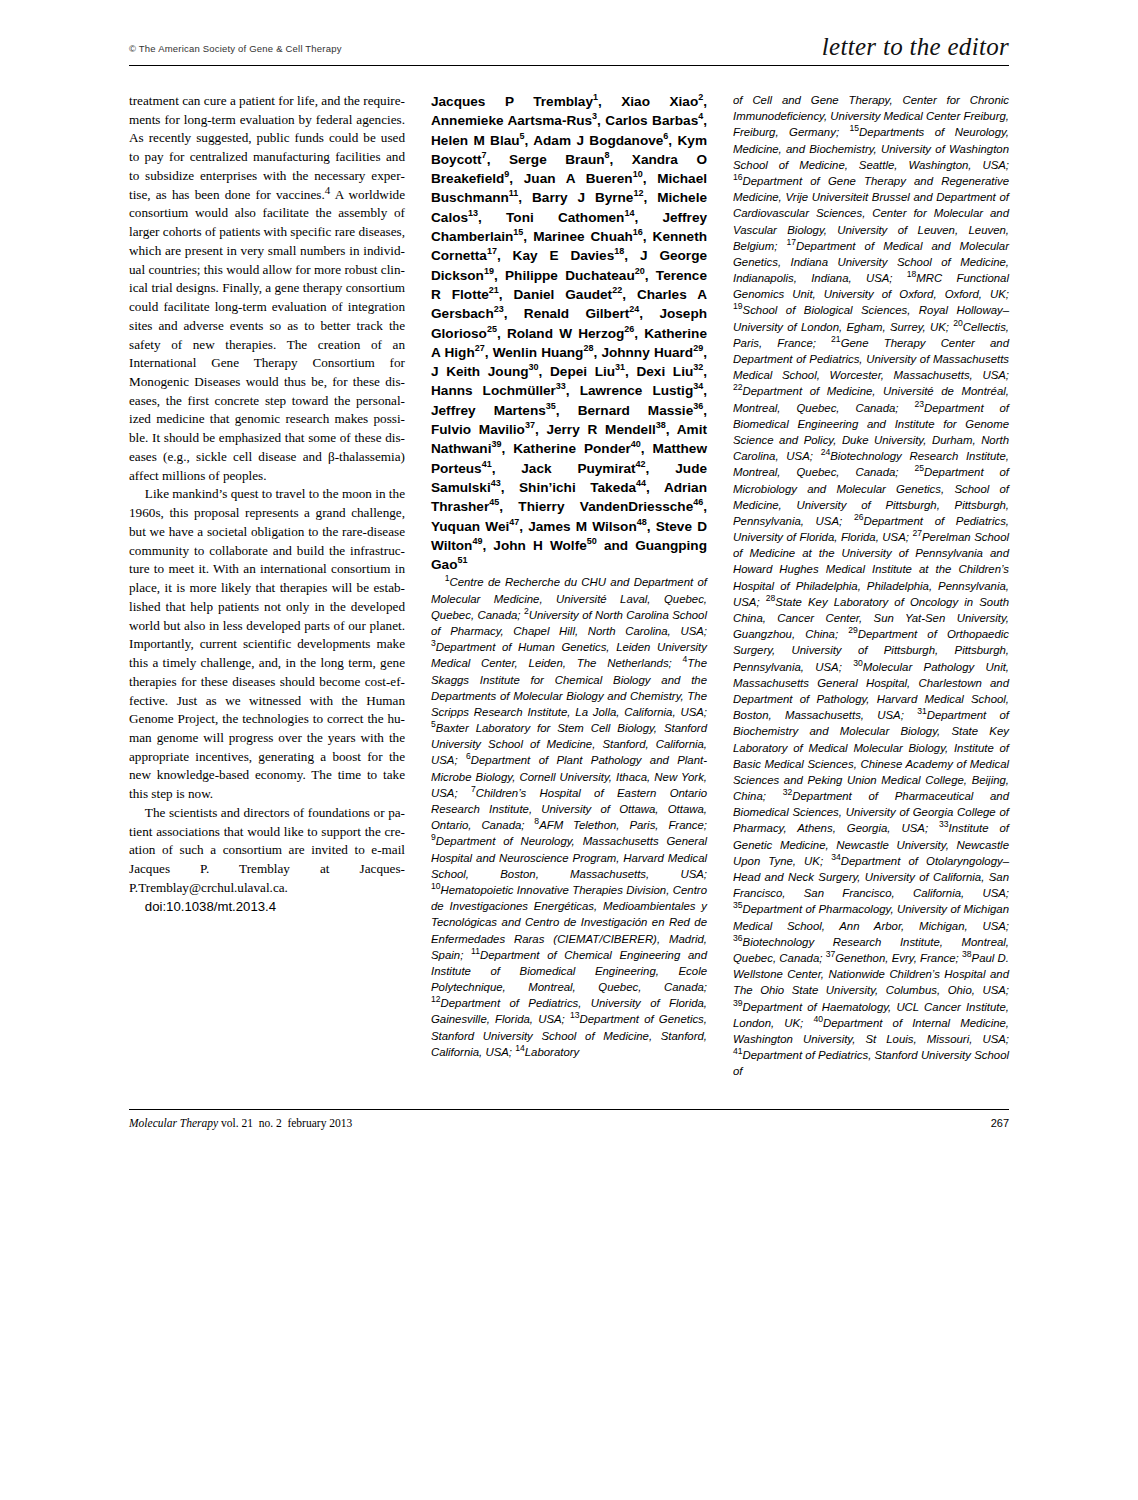© The American Society of Gene & Cell Therapy
letter to the editor
treatment can cure a patient for life, and the requirements for long-term evaluation by federal agencies. As recently suggested, public funds could be used to pay for centralized manufacturing facilities and to subsidize enterprises with the necessary expertise, as has been done for vaccines.4 A worldwide consortium would also facilitate the assembly of larger cohorts of patients with specific rare diseases, which are present in very small numbers in individual countries; this would allow for more robust clinical trial designs. Finally, a gene therapy consortium could facilitate long-term evaluation of integration sites and adverse events so as to better track the safety of new therapies. The creation of an International Gene Therapy Consortium for Monogenic Diseases would thus be, for these diseases, the first concrete step toward the personalized medicine that genomic research makes possible. It should be emphasized that some of these diseases (e.g., sickle cell disease and β-thalassemia) affect millions of peoples.
Like mankind’s quest to travel to the moon in the 1960s, this proposal represents a grand challenge, but we have a societal obligation to the rare-disease community to collaborate and build the infrastructure to meet it. With an international consortium in place, it is more likely that therapies will be established that help patients not only in the developed world but also in less developed parts of our planet. Importantly, current scientific developments make this a timely challenge, and, in the long term, gene therapies for these diseases should become cost-effective. Just as we witnessed with the Human Genome Project, the technologies to correct the human genome will progress over the years with the appropriate incentives, generating a boost for the new knowledge-based economy. The time to take this step is now.
The scientists and directors of foundations or patient associations that would like to support the creation of such a consortium are invited to e-mail Jacques P. Tremblay at Jacques-P.Tremblay@crchul.ulaval.ca.
doi:10.1038/mt.2013.4
Jacques P Tremblay1, Xiao Xiao2, Annemieke Aartsma-Rus3, Carlos Barbas4, Helen M Blau5, Adam J Bogdanove6, Kym Boycott7, Serge Braun8, Xandra O Breakefield9, Juan A Bueren10, Michael Buschmann11, Barry J Byrne12, Michele Calos13, Toni Cathomen14, Jeffrey Chamberlain15, Marinee Chuah16, Kenneth Cornetta17, Kay E Davies18, J George Dickson19, Philippe Duchateau20, Terence R Flotte21, Daniel Gaudet22, Charles A Gersbach23, Renald Gilbert24, Joseph Glorioso25, Roland W Herzog26, Katherine A High27, Wenlin Huang28, Johnny Huard29, J Keith Joung30, Depei Liu31, Dexi Liu32, Hanns Lochmüller33, Lawrence Lustig34, Jeffrey Martens35, Bernard Massie36, Fulvio Mavilio37, Jerry R Mendell38, Amit Nathwani39, Katherine Ponder40, Matthew Porteus41, Jack Puymirat42, Jude Samulski43, Shin’ichi Takeda44, Adrian Thrasher45, Thierry VandenDriessche46, Yuquan Wei47, James M Wilson48, Steve D Wilton49, John H Wolfe50 and Guangping Gao51
1Centre de Recherche du CHU and Department of Molecular Medicine, Université Laval, Quebec, Quebec, Canada; 2University of North Carolina School of Pharmacy, Chapel Hill, North Carolina, USA; 3Department of Human Genetics, Leiden University Medical Center, Leiden, The Netherlands; 4The Skaggs Institute for Chemical Biology and the Departments of Molecular Biology and Chemistry, The Scripps Research Institute, La Jolla, California, USA; 5Baxter Laboratory for Stem Cell Biology, Stanford University School of Medicine, Stanford, California, USA; 6Department of Plant Pathology and Plant-Microbe Biology, Cornell University, Ithaca, New York, USA; 7Children’s Hospital of Eastern Ontario Research Institute, University of Ottawa, Ottawa, Ontario, Canada; 8AFM Telethon, Paris, France; 9Department of Neurology, Massachusetts General Hospital and Neuroscience Program, Harvard Medical School, Boston, Massachusetts, USA; 10Hematopoietic Innovative Therapies Division, Centro de Investigaciones Energéticas, Medioambientales y Tecnológicas and Centro de Investigación en Red de Enfermedades Raras (CIEMAT/CIBERER), Madrid, Spain; 11Department of Chemical Engineering and Institute of Biomedical Engineering, Ecole Polytechnique, Montreal, Quebec, Canada; 12Department of Pediatrics, University of Florida, Gainesville, Florida, USA; 13Department of Genetics, Stanford University School of Medicine, Stanford, California, USA; 14Laboratory
of Cell and Gene Therapy, Center for Chronic Immunodeficiency, University Medical Center Freiburg, Freiburg, Germany; 15Departments of Neurology, Medicine, and Biochemistry, University of Washington School of Medicine, Seattle, Washington, USA; 16Department of Gene Therapy and Regenerative Medicine, Vrije Universiteit Brussel and Department of Cardiovascular Sciences, Center for Molecular and Vascular Biology, University of Leuven, Leuven, Belgium; 17Department of Medical and Molecular Genetics, Indiana University School of Medicine, Indianapolis, Indiana, USA; 18MRC Functional Genomics Unit, University of Oxford, Oxford, UK; 19School of Biological Sciences, Royal Holloway–University of London, Egham, Surrey, UK; 20Cellectis, Paris, France; 21Gene Therapy Center and Department of Pediatrics, University of Massachusetts Medical School, Worcester, Massachusetts, USA; 22Department of Medicine, Université de Montréal, Montreal, Quebec, Canada; 23Department of Biomedical Engineering and Institute for Genome Science and Policy, Duke University, Durham, North Carolina, USA; 24Biotechnology Research Institute, Montreal, Quebec, Canada; 25Department of Microbiology and Molecular Genetics, School of Medicine, University of Pittsburgh, Pittsburgh, Pennsylvania, USA; 26Department of Pediatrics, University of Florida, Florida, USA; 27Perelman School of Medicine at the University of Pennsylvania and Howard Hughes Medical Institute at the Children’s Hospital of Philadelphia, Philadelphia, Pennsylvania, USA; 28State Key Laboratory of Oncology in South China, Cancer Center, Sun Yat-Sen University, Guangzhou, China; 29Department of Orthopaedic Surgery, University of Pittsburgh, Pittsburgh, Pennsylvania, USA; 30Molecular Pathology Unit, Massachusetts General Hospital, Charlestown and Department of Pathology, Harvard Medical School, Boston, Massachusetts, USA; 31Department of Biochemistry and Molecular Biology, State Key Laboratory of Medical Molecular Biology, Institute of Basic Medical Sciences, Chinese Academy of Medical Sciences and Peking Union Medical College, Beijing, China; 32Department of Pharmaceutical and Biomedical Sciences, University of Georgia College of Pharmacy, Athens, Georgia, USA; 33Institute of Genetic Medicine, Newcastle University, Newcastle Upon Tyne, UK; 34Department of Otolaryngology–Head and Neck Surgery, University of California, San Francisco, San Francisco, California, USA; 35Department of Pharmacology, University of Michigan Medical School, Ann Arbor, Michigan, USA; 36Biotechnology Research Institute, Montreal, Quebec, Canada; 37Genethon, Evry, France; 38Paul D. Wellstone Center, Nationwide Children’s Hospital and The Ohio State University, Columbus, Ohio, USA; 39Department of Haematology, UCL Cancer Institute, London, UK; 40Department of Internal Medicine, Washington University, St Louis, Missouri, USA; 41Department of Pediatrics, Stanford University School of
Molecular Therapy vol. 21 no. 2 february 2013
267